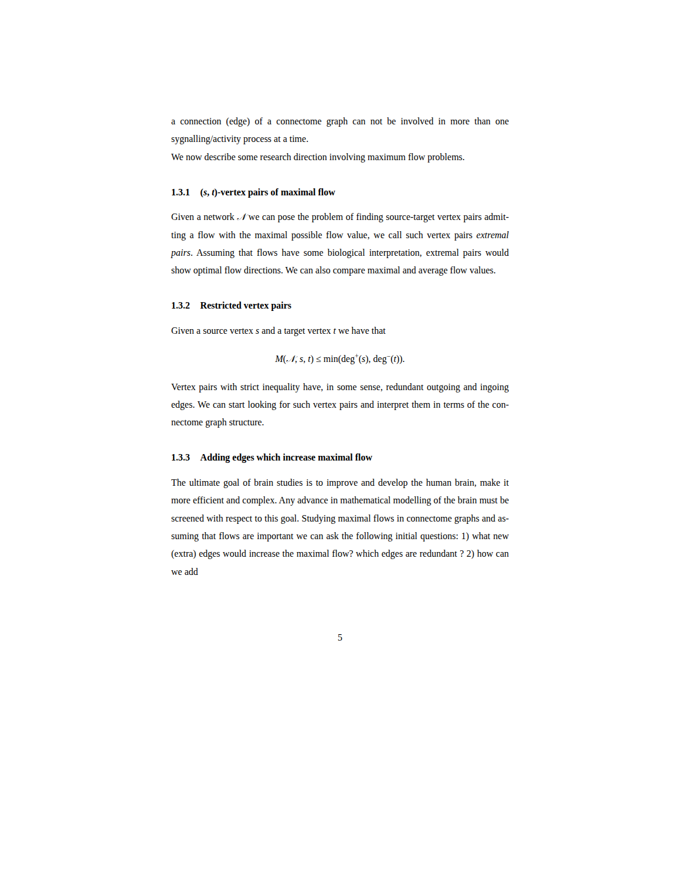a connection (edge) of a connectome graph can not be involved in more than one sygnalling/activity process at a time.
We now describe some research direction involving maximum flow problems.
1.3.1(s, t)-vertex pairs of maximal flow
Given a network 𝒩 we can pose the problem of finding source-target vertex pairs admitting a flow with the maximal possible flow value, we call such vertex pairs extremal pairs. Assuming that flows have some biological interpretation, extremal pairs would show optimal flow directions. We can also compare maximal and average flow values.
1.3.2 Restricted vertex pairs
Given a source vertex s and a target vertex t we have that
M(𝒩, s, t) ≤ min(deg+(s), deg−(t)).
Vertex pairs with strict inequality have, in some sense, redundant outgoing and ingoing edges. We can start looking for such vertex pairs and interpret them in terms of the connectome graph structure.
1.3.3 Adding edges which increase maximal flow
The ultimate goal of brain studies is to improve and develop the human brain, make it more efficient and complex. Any advance in mathematical modelling of the brain must be screened with respect to this goal. Studying maximal flows in connectome graphs and assuming that flows are important we can ask the following initial questions: 1) what new (extra) edges would increase the maximal flow? which edges are redundant ? 2) how can we add
5